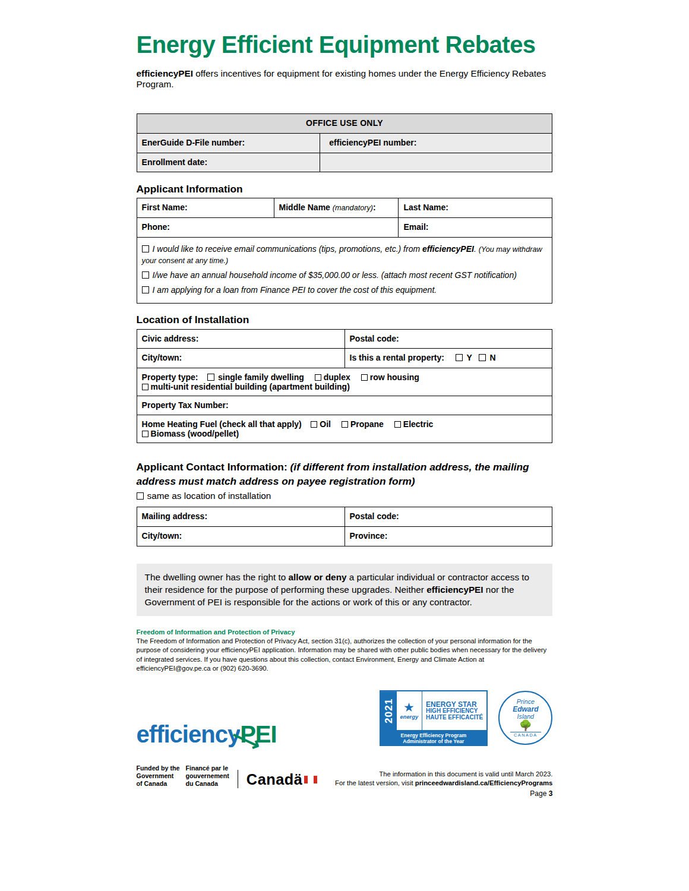Energy Efficient Equipment Rebates
efficiencyPEI offers incentives for equipment for existing homes under the Energy Efficiency Rebates Program.
| OFFICE USE ONLY |
| EnerGuide D-File number: | efficiencyPEI number: |
| Enrollment date: | |
Applicant Information
| First Name: | Middle Name (mandatory) : | Last Name: |
| Phone: | Email: |
| I would like to receive email communications (tips, promotions, etc.) from efficiencyPEI . (You may withdraw your consent at any time.) I/we have an annual household income of $35,000.00 or less. (attach most recent GST notification) I am applying for a loan from Finance PEI to cover the cost of this equipment. |
Location of Installation
| Civic address: | Postal code: |
| City/town: | Is this a rental property: Y N |
| Property type: single family dwelling duplex row housing multi-unit residential building (apartment building) |
| Property Tax Number: |
| Home Heating Fuel (check all that apply) Oil Propane Electric Biomass (wood/pellet) |
Applicant Contact Information: (if different from installation address, the mailing address must match address on payee registration form)
same as location of installation
| Mailing address: | Postal code: |
| City/town: | Province: |
The dwelling owner has the right to allow or deny a particular individual or contractor access to their residence for the purpose of performing these upgrades. Neither efficiencyPEI nor the Government of PEI is responsible for the actions or work of this or any contractor.
Freedom of Information and Protection of Privacy
The Freedom of Information and Protection of Privacy Act, section 31(c), authorizes the collection of your personal information for the purpose of considering your efficiencyPEI application. Information may be shared with other public bodies when necessary for the delivery of integrated services. If you have questions about this collection, contact Environment, Energy and Climate Action at efficiencyPEI@gov.pe.ca or (902) 620-3690.
efficiency⟶PEI
2021
★
energy
ENERGY STAR
HIGH EFFICIENCY
HAUTE EFFICACITÉ
Energy Efficiency Program
Administrator of the Year
Prince
Edward
Island
🌳
CANADA
Funded by the
Government
of Canada
Financé par le
gouvernement
du Canada
Canadä
The information in this document is valid until March 2023.
For the latest version, visit princeedwardisland.ca/EfficiencyPrograms
Page 3